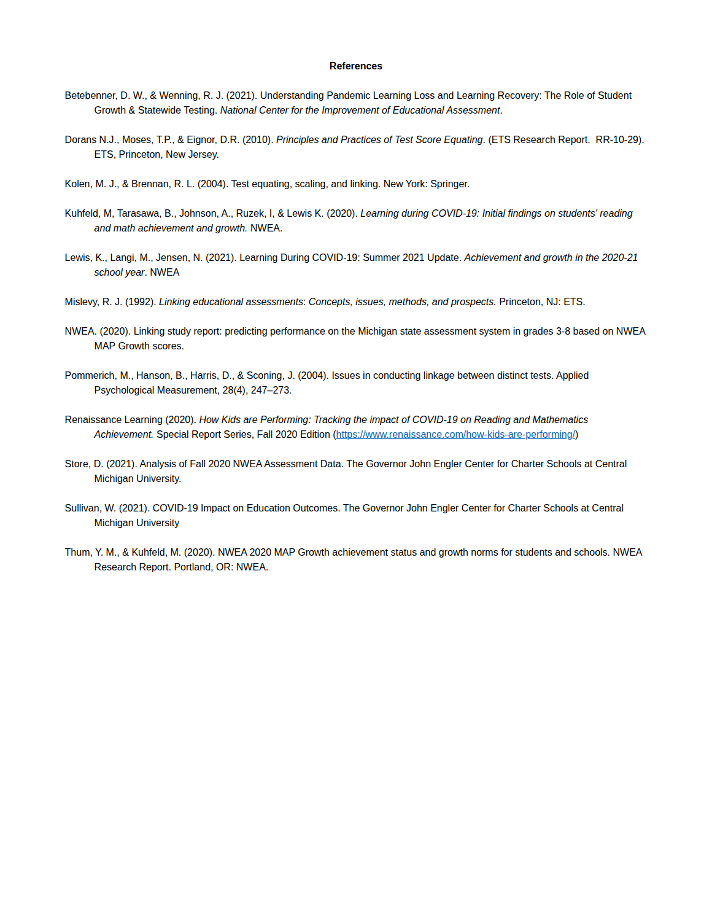References
Betebenner, D. W., & Wenning, R. J. (2021). Understanding Pandemic Learning Loss and Learning Recovery: The Role of Student Growth & Statewide Testing. National Center for the Improvement of Educational Assessment.
Dorans N.J., Moses, T.P., & Eignor, D.R. (2010). Principles and Practices of Test Score Equating. (ETS Research Report. RR-10-29). ETS, Princeton, New Jersey.
Kolen, M. J., & Brennan, R. L. (2004). Test equating, scaling, and linking. New York: Springer.
Kuhfeld, M, Tarasawa, B., Johnson, A., Ruzek, I, & Lewis K. (2020). Learning during COVID-19: Initial findings on students' reading and math achievement and growth. NWEA.
Lewis, K., Langi, M., Jensen, N. (2021). Learning During COVID-19: Summer 2021 Update. Achievement and growth in the 2020-21 school year. NWEA
Mislevy, R. J. (1992). Linking educational assessments: Concepts, issues, methods, and prospects. Princeton, NJ: ETS.
NWEA. (2020). Linking study report: predicting performance on the Michigan state assessment system in grades 3-8 based on NWEA MAP Growth scores.
Pommerich, M., Hanson, B., Harris, D., & Sconing, J. (2004). Issues in conducting linkage between distinct tests. Applied Psychological Measurement, 28(4), 247–273.
Renaissance Learning (2020). How Kids are Performing: Tracking the impact of COVID-19 on Reading and Mathematics Achievement. Special Report Series, Fall 2020 Edition (https://www.renaissance.com/how-kids-are-performing/)
Store, D. (2021). Analysis of Fall 2020 NWEA Assessment Data. The Governor John Engler Center for Charter Schools at Central Michigan University.
Sullivan, W. (2021). COVID-19 Impact on Education Outcomes. The Governor John Engler Center for Charter Schools at Central Michigan University
Thum, Y. M., & Kuhfeld, M. (2020). NWEA 2020 MAP Growth achievement status and growth norms for students and schools. NWEA Research Report. Portland, OR: NWEA.